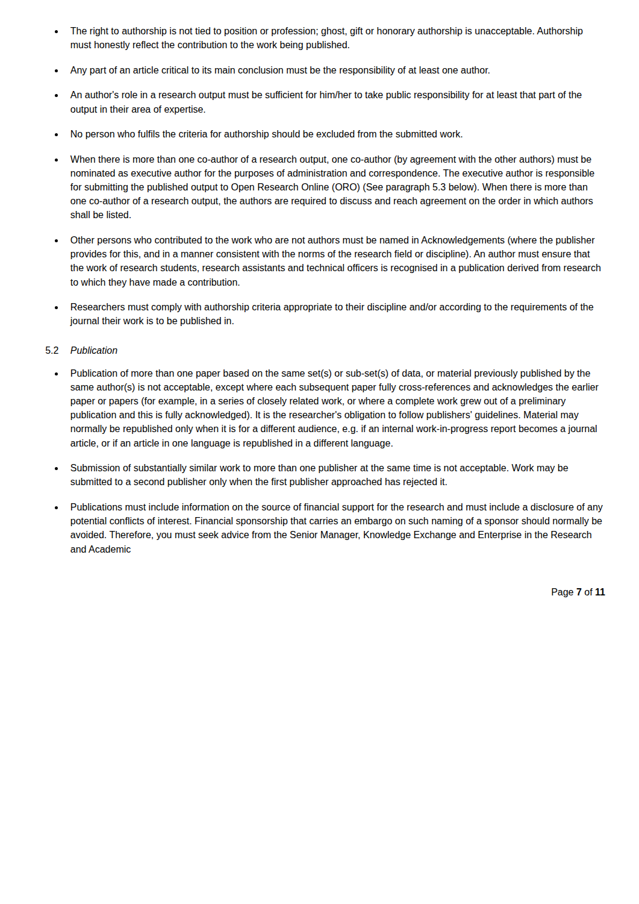The right to authorship is not tied to position or profession; ghost, gift or honorary authorship is unacceptable. Authorship must honestly reflect the contribution to the work being published.
Any part of an article critical to its main conclusion must be the responsibility of at least one author.
An author's role in a research output must be sufficient for him/her to take public responsibility for at least that part of the output in their area of expertise.
No person who fulfils the criteria for authorship should be excluded from the submitted work.
When there is more than one co-author of a research output, one co-author (by agreement with the other authors) must be nominated as executive author for the purposes of administration and correspondence. The executive author is responsible for submitting the published output to Open Research Online (ORO) (See paragraph 5.3 below). When there is more than one co-author of a research output, the authors are required to discuss and reach agreement on the order in which authors shall be listed.
Other persons who contributed to the work who are not authors must be named in Acknowledgements (where the publisher provides for this, and in a manner consistent with the norms of the research field or discipline). An author must ensure that the work of research students, research assistants and technical officers is recognised in a publication derived from research to which they have made a contribution.
Researchers must comply with authorship criteria appropriate to their discipline and/or according to the requirements of the journal their work is to be published in.
5.2 Publication
Publication of more than one paper based on the same set(s) or sub-set(s) of data, or material previously published by the same author(s) is not acceptable, except where each subsequent paper fully cross-references and acknowledges the earlier paper or papers (for example, in a series of closely related work, or where a complete work grew out of a preliminary publication and this is fully acknowledged). It is the researcher's obligation to follow publishers' guidelines. Material may normally be republished only when it is for a different audience, e.g. if an internal work-in-progress report becomes a journal article, or if an article in one language is republished in a different language.
Submission of substantially similar work to more than one publisher at the same time is not acceptable. Work may be submitted to a second publisher only when the first publisher approached has rejected it.
Publications must include information on the source of financial support for the research and must include a disclosure of any potential conflicts of interest. Financial sponsorship that carries an embargo on such naming of a sponsor should normally be avoided. Therefore, you must seek advice from the Senior Manager, Knowledge Exchange and Enterprise in the Research and Academic
Page 7 of 11